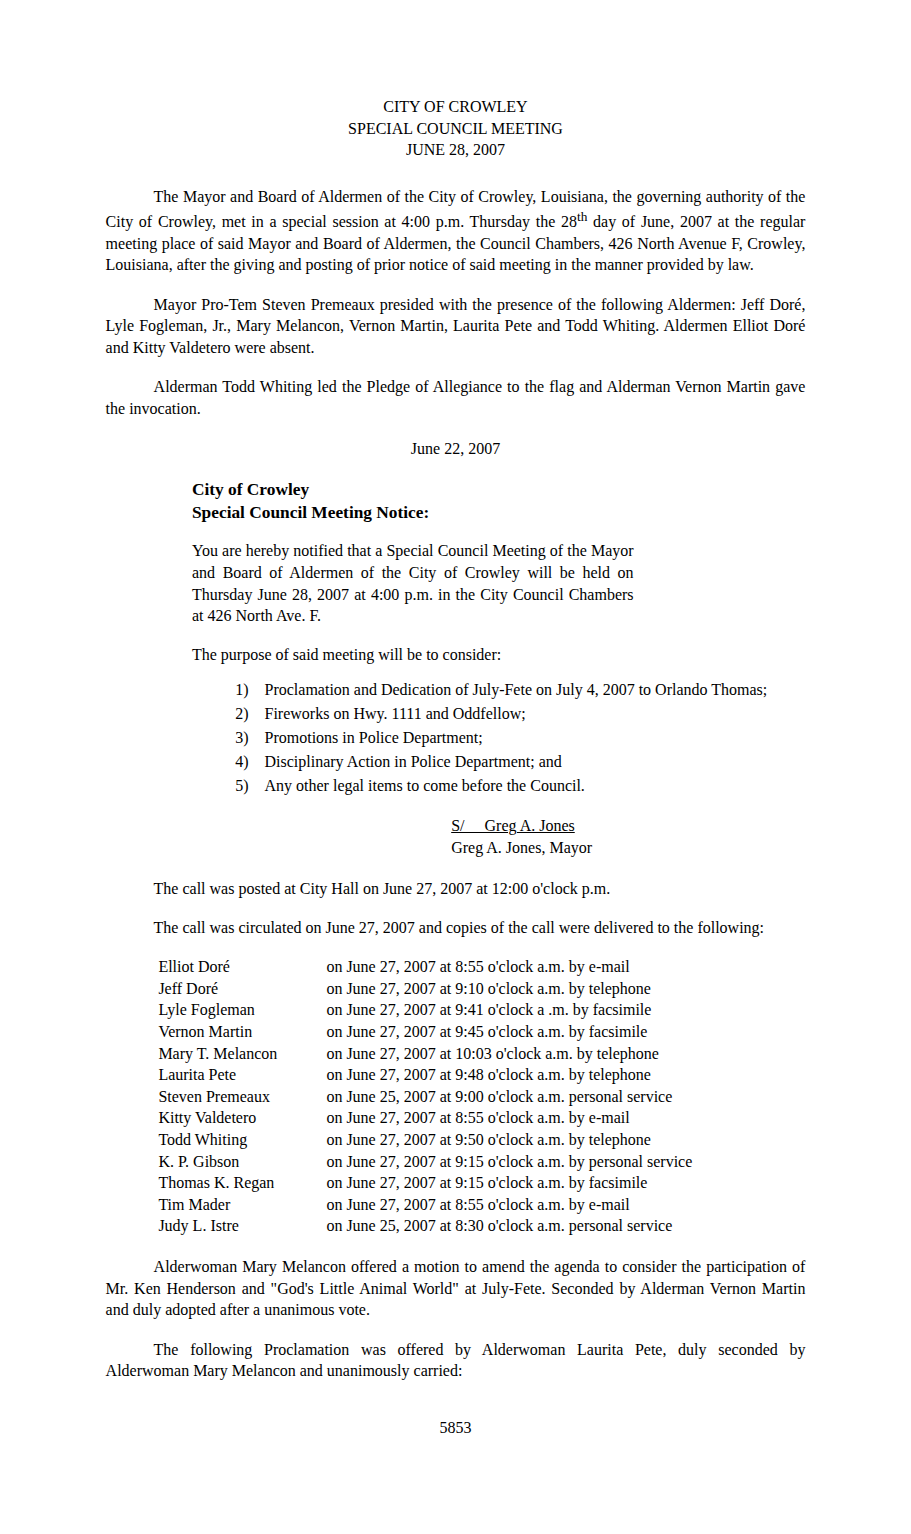CITY OF CROWLEY
SPECIAL COUNCIL MEETING
JUNE 28, 2007
The Mayor and Board of Aldermen of the City of Crowley, Louisiana, the governing authority of the City of Crowley, met in a special session at 4:00 p.m. Thursday the 28th day of June, 2007 at the regular meeting place of said Mayor and Board of Aldermen, the Council Chambers, 426 North Avenue F, Crowley, Louisiana, after the giving and posting of prior notice of said meeting in the manner provided by law.
Mayor Pro-Tem Steven Premeaux presided with the presence of the following Aldermen: Jeff Doré, Lyle Fogleman, Jr., Mary Melancon, Vernon Martin, Laurita Pete and Todd Whiting. Aldermen Elliot Doré and Kitty Valdetero were absent.
Alderman Todd Whiting led the Pledge of Allegiance to the flag and Alderman Vernon Martin gave the invocation.
June 22, 2007
City of Crowley
Special Council Meeting Notice:
You are hereby notified that a Special Council Meeting of the Mayor and Board of Aldermen of the City of Crowley will be held on Thursday June 28, 2007 at 4:00 p.m. in the City Council Chambers at 426 North Ave. F.
The purpose of said meeting will be to consider:
1) Proclamation and Dedication of July-Fete on July 4, 2007 to Orlando Thomas;
2) Fireworks on Hwy. 1111 and Oddfellow;
3) Promotions in Police Department;
4) Disciplinary Action in Police Department; and
5) Any other legal items to come before the Council.
S/ Greg A. Jones
Greg A. Jones, Mayor
The call was posted at City Hall on June 27, 2007 at 12:00 o'clock p.m.
The call was circulated on June 27, 2007 and copies of the call were delivered to the following:
| Elliot Doré | on June 27, 2007 at 8:55 o'clock a.m. by e-mail |
| Jeff Doré | on June 27, 2007 at 9:10 o'clock a.m. by telephone |
| Lyle Fogleman | on June 27, 2007 at 9:41 o'clock a .m. by facsimile |
| Vernon Martin | on June 27, 2007 at 9:45 o'clock a.m. by facsimile |
| Mary T. Melancon | on June 27, 2007 at 10:03 o'clock a.m. by telephone |
| Laurita Pete | on June 27, 2007 at 9:48 o'clock a.m. by telephone |
| Steven Premeaux | on June 25, 2007 at 9:00 o'clock a.m. personal service |
| Kitty Valdetero | on June 27, 2007 at 8:55 o'clock a.m. by e-mail |
| Todd Whiting | on June 27, 2007 at 9:50 o'clock a.m. by telephone |
| K. P. Gibson | on June 27, 2007 at 9:15 o'clock a.m. by personal service |
| Thomas K. Regan | on June 27, 2007 at 9:15 o'clock a.m. by facsimile |
| Tim Mader | on June 27, 2007 at 8:55 o'clock a.m. by e-mail |
| Judy L. Istre | on June 25, 2007 at 8:30 o'clock a.m. personal service |
Alderwoman Mary Melancon offered a motion to amend the agenda to consider the participation of Mr. Ken Henderson and "God's Little Animal World" at July-Fete. Seconded by Alderman Vernon Martin and duly adopted after a unanimous vote.
The following Proclamation was offered by Alderwoman Laurita Pete, duly seconded by Alderwoman Mary Melancon and unanimously carried:
5853